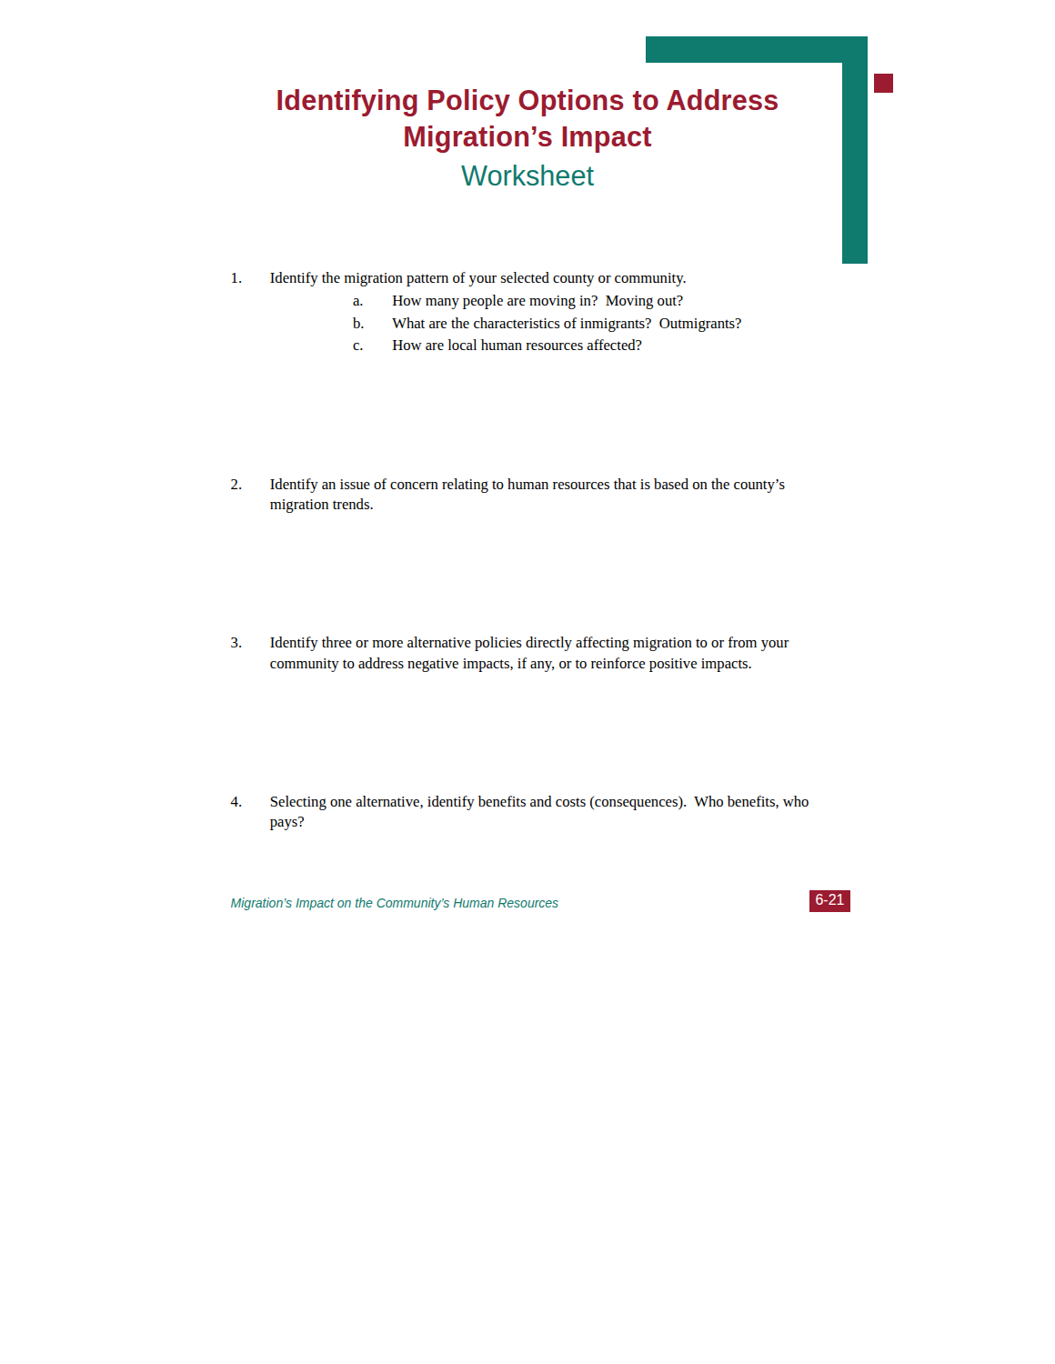Identifying Policy Options to Address
Migration’s Impact
Worksheet
1. Identify the migration pattern of your selected county or community.
a. How many people are moving in? Moving out?
b. What are the characteristics of inmigrants? Outmigrants?
c. How are local human resources affected?
2. Identify an issue of concern relating to human resources that is based on the county’s migration trends.
3. Identify three or more alternative policies directly affecting migration to or from your community to address negative impacts, if any, or to reinforce positive impacts.
4. Selecting one alternative, identify benefits and costs (consequences). Who benefits, who pays?
Migration’s Impact on the Community’s Human Resources
6-21